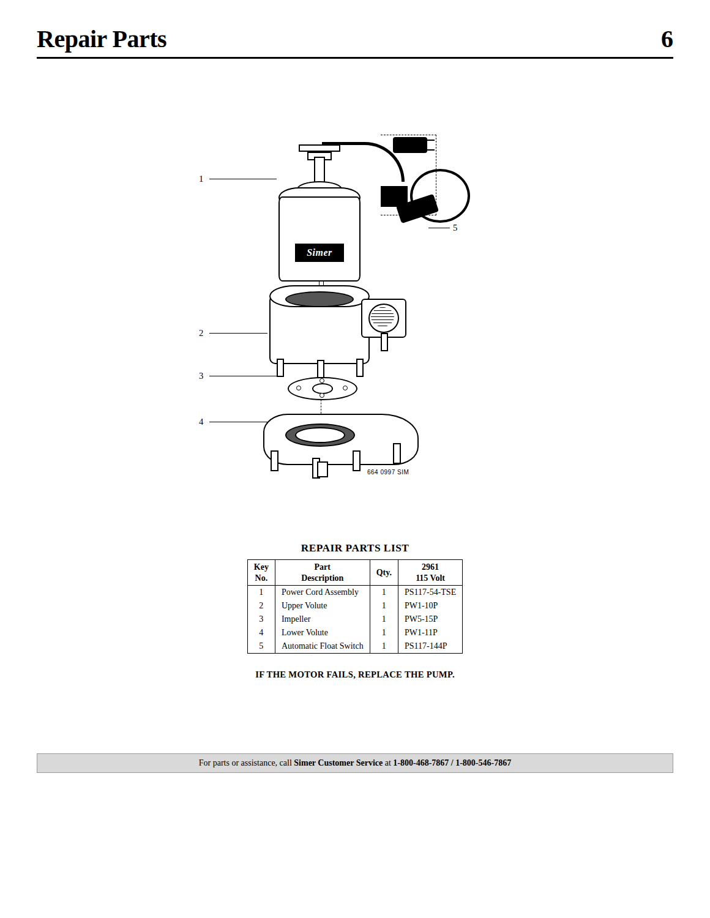Repair Parts
6
1
2
3
4
5
Simer
664 0997 SIM
REPAIR PARTS LIST
| Key No. | Part Description | Qty. | 2961 115 Volt |
| --- | --- | --- | --- |
| 1 | Power Cord Assembly | 1 | PS117-54-TSE |
| 2 | Upper Volute | 1 | PW1-10P |
| 3 | Impeller | 1 | PW5-15P |
| 4 | Lower Volute | 1 | PW1-11P |
| 5 | Automatic Float Switch | 1 | PS117-144P |
IF THE MOTOR FAILS, REPLACE THE PUMP.
For parts or assistance, call Simer Customer Service at 1-800-468-7867 / 1-800-546-7867